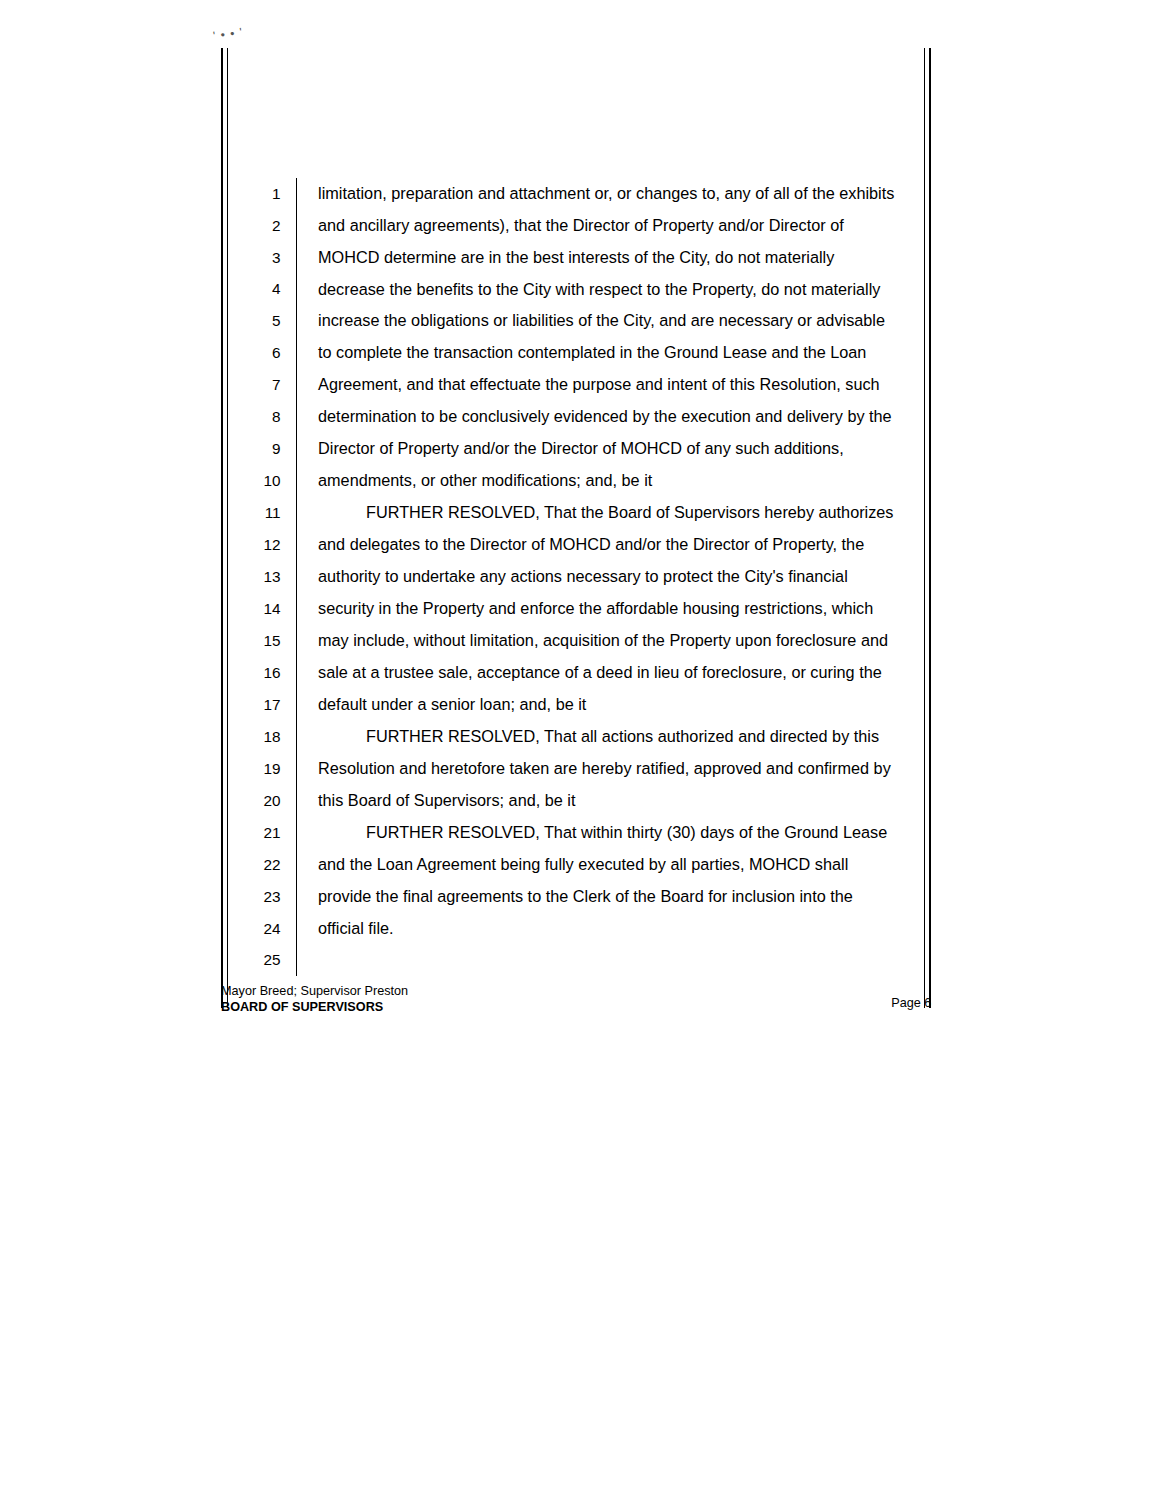' • • '
1
2
3
4
5
6
7
8
9
10
11
12
13
14
15
16
17
18
19
20
21
22
23
24
25
limitation, preparation and attachment or, or changes to, any of all of the exhibits and ancillary agreements), that the Director of Property and/or Director of MOHCD determine are in the best interests of the City, do not materially decrease the benefits to the City with respect to the Property, do not materially increase the obligations or liabilities of the City, and are necessary or advisable to complete the transaction contemplated in the Ground Lease and the Loan Agreement, and that effectuate the purpose and intent of this Resolution, such determination to be conclusively evidenced by the execution and delivery by the Director of Property and/or the Director of MOHCD of any such additions, amendments, or other modifications; and, be it
FURTHER RESOLVED, That the Board of Supervisors hereby authorizes and delegates to the Director of MOHCD and/or the Director of Property, the authority to undertake any actions necessary to protect the City's financial security in the Property and enforce the affordable housing restrictions, which may include, without limitation, acquisition of the Property upon foreclosure and sale at a trustee sale, acceptance of a deed in lieu of foreclosure, or curing the default under a senior loan; and, be it
FURTHER RESOLVED, That all actions authorized and directed by this Resolution and heretofore taken are hereby ratified, approved and confirmed by this Board of Supervisors; and, be it
FURTHER RESOLVED, That within thirty (30) days of the Ground Lease and the Loan Agreement being fully executed by all parties, MOHCD shall provide the final agreements to the Clerk of the Board for inclusion into the official file.
Mayor Breed; Supervisor Preston
BOARD OF SUPERVISORS
Page 6